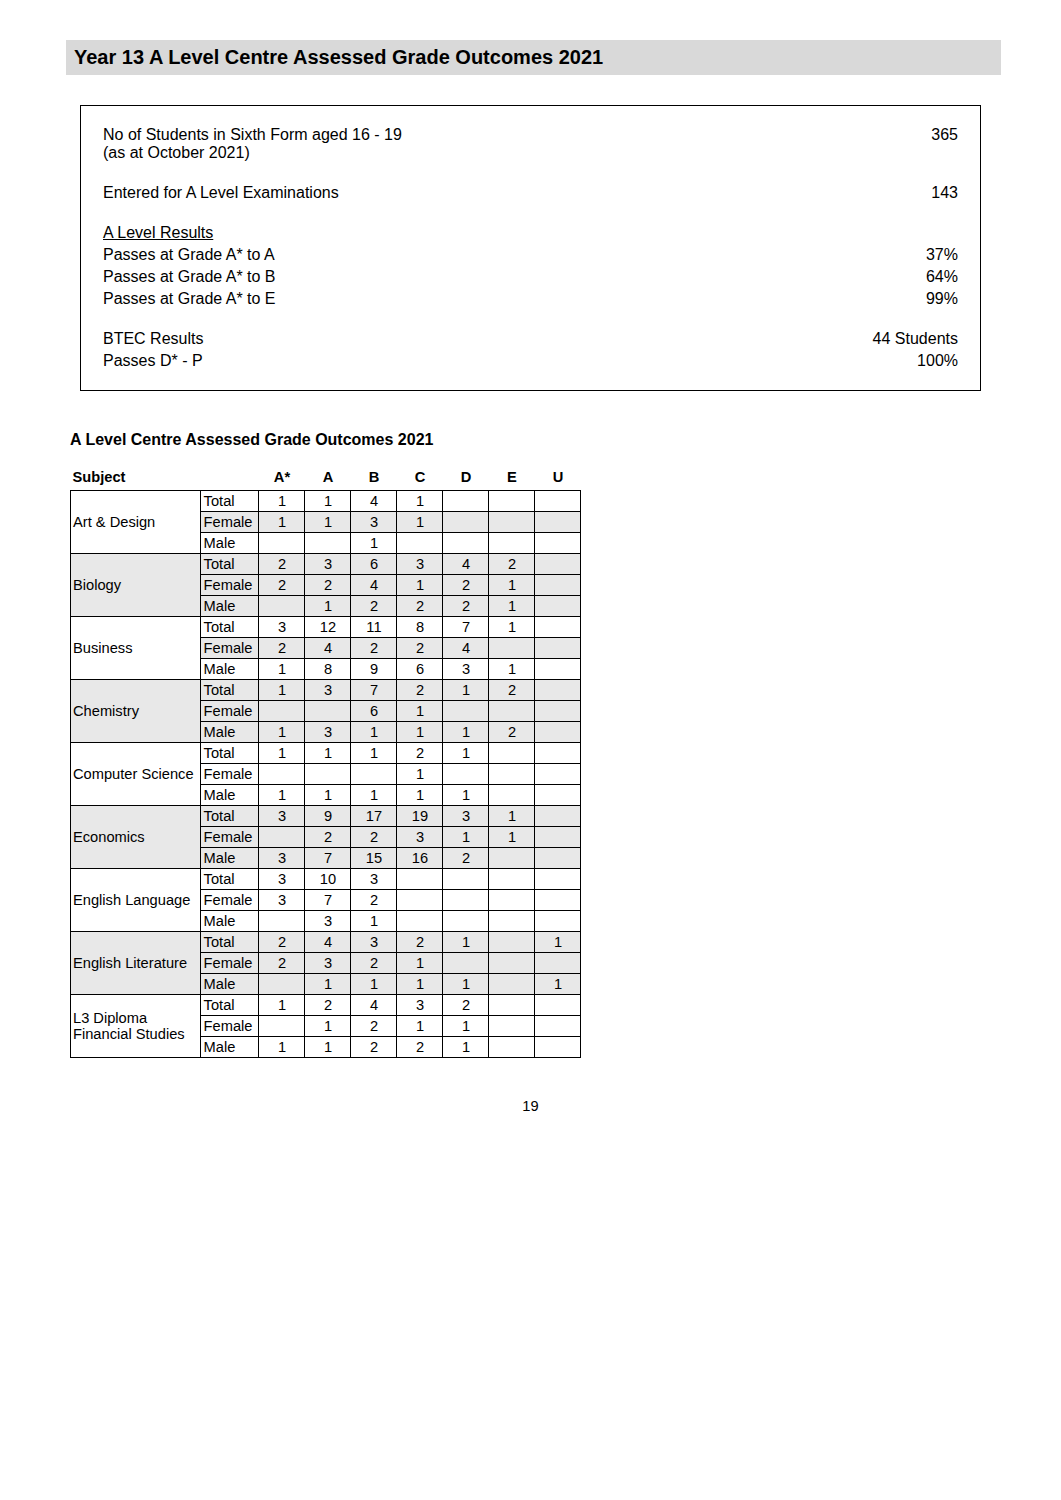Year 13 A Level Centre Assessed Grade Outcomes 2021
| No of Students in Sixth Form aged 16 - 19 (as at October 2021) | 365 |
| Entered for A Level Examinations | 143 |
| A Level Results | |
| Passes at Grade A* to A | 37% |
| Passes at Grade A* to B | 64% |
| Passes at Grade A* to E | 99% |
| BTEC Results | 44 Students |
| Passes D* - P | 100% |
A Level Centre Assessed Grade Outcomes 2021
| Subject | | A* | A | B | C | D | E | U |
| --- | --- | --- | --- | --- | --- | --- | --- | --- |
| Art & Design | Total | 1 | 1 | 4 | 1 | | | |
| Female | 1 | 1 | 3 | 1 | | | |
| Male | | | 1 | | | | |
| Biology | Total | 2 | 3 | 6 | 3 | 4 | 2 | |
| Female | 2 | 2 | 4 | 1 | 2 | 1 | |
| Male | | 1 | 2 | 2 | 2 | 1 | |
| Business | Total | 3 | 12 | 11 | 8 | 7 | 1 | |
| Female | 2 | 4 | 2 | 2 | 4 | | |
| Male | 1 | 8 | 9 | 6 | 3 | 1 | |
| Chemistry | Total | 1 | 3 | 7 | 2 | 1 | 2 | |
| Female | | | 6 | 1 | | | |
| Male | 1 | 3 | 1 | 1 | 1 | 2 | |
| Computer Science | Total | 1 | 1 | 1 | 2 | 1 | | |
| Female | | | | 1 | | | |
| Male | 1 | 1 | 1 | 1 | 1 | | |
| Economics | Total | 3 | 9 | 17 | 19 | 3 | 1 | |
| Female | | 2 | 2 | 3 | 1 | 1 | |
| Male | 3 | 7 | 15 | 16 | 2 | | |
| English Language | Total | 3 | 10 | 3 | | | | |
| Female | 3 | 7 | 2 | | | | |
| Male | | 3 | 1 | | | | |
| English Literature | Total | 2 | 4 | 3 | 2 | 1 | | 1 |
| Female | 2 | 3 | 2 | 1 | | | |
| Male | | 1 | 1 | 1 | 1 | | 1 |
| L3 Diploma Financial Studies | Total | 1 | 2 | 4 | 3 | 2 | | |
| Female | | 1 | 2 | 1 | 1 | | |
| Male | 1 | 1 | 2 | 2 | 1 | | |
19